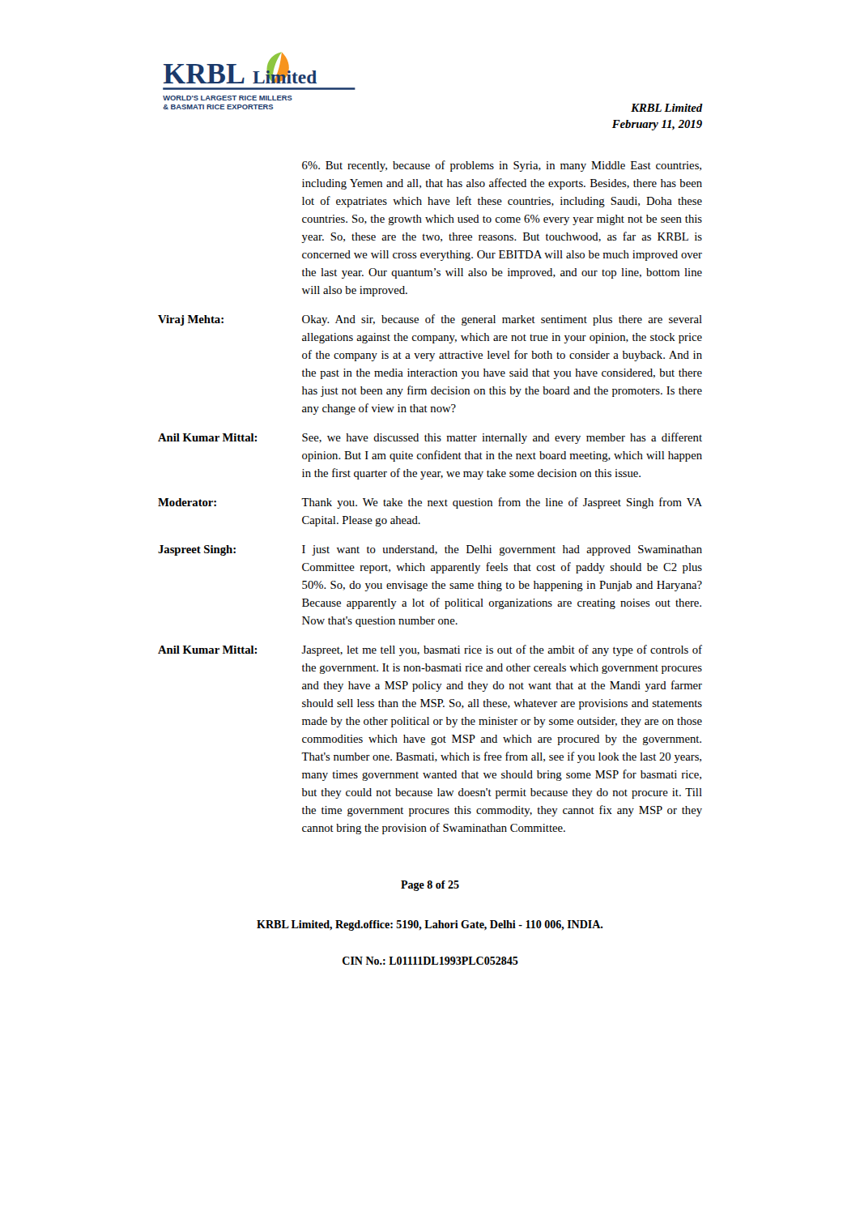KRBL Limited WORLD'S LARGEST RICE MILLERS & BASMATI RICE EXPORTERS
KRBL Limited
February 11, 2019
| | 6%. But recently, because of problems in Syria, in many Middle East countries, including Yemen and all, that has also affected the exports. Besides, there has been lot of expatriates which have left these countries, including Saudi, Doha these countries. So, the growth which used to come 6% every year might not be seen this year. So, these are the two, three reasons. But touchwood, as far as KRBL is concerned we will cross everything. Our EBITDA will also be much improved over the last year. Our quantum’s will also be improved, and our top line, bottom line will also be improved. |
| Viraj Mehta: | Okay. And sir, because of the general market sentiment plus there are several allegations against the company, which are not true in your opinion, the stock price of the company is at a very attractive level for both to consider a buyback. And in the past in the media interaction you have said that you have considered, but there has just not been any firm decision on this by the board and the promoters. Is there any change of view in that now? |
| Anil Kumar Mittal: | See, we have discussed this matter internally and every member has a different opinion. But I am quite confident that in the next board meeting, which will happen in the first quarter of the year, we may take some decision on this issue. |
| Moderator: | Thank you. We take the next question from the line of Jaspreet Singh from VA Capital. Please go ahead. |
| Jaspreet Singh: | I just want to understand, the Delhi government had approved Swaminathan Committee report, which apparently feels that cost of paddy should be C2 plus 50%. So, do you envisage the same thing to be happening in Punjab and Haryana? Because apparently a lot of political organizations are creating noises out there. Now that's question number one. |
| Anil Kumar Mittal: | Jaspreet, let me tell you, basmati rice is out of the ambit of any type of controls of the government. It is non-basmati rice and other cereals which government procures and they have a MSP policy and they do not want that at the Mandi yard farmer should sell less than the MSP. So, all these, whatever are provisions and statements made by the other political or by the minister or by some outsider, they are on those commodities which have got MSP and which are procured by the government. That's number one. Basmati, which is free from all, see if you look the last 20 years, many times government wanted that we should bring some MSP for basmati rice, but they could not because law doesn't permit because they do not procure it. Till the time government procures this commodity, they cannot fix any MSP or they cannot bring the provision of Swaminathan Committee. |
Page 8 of 25
KRBL Limited, Regd.office: 5190, Lahori Gate, Delhi - 110 006, INDIA.
CIN No.: L01111DL1993PLC052845